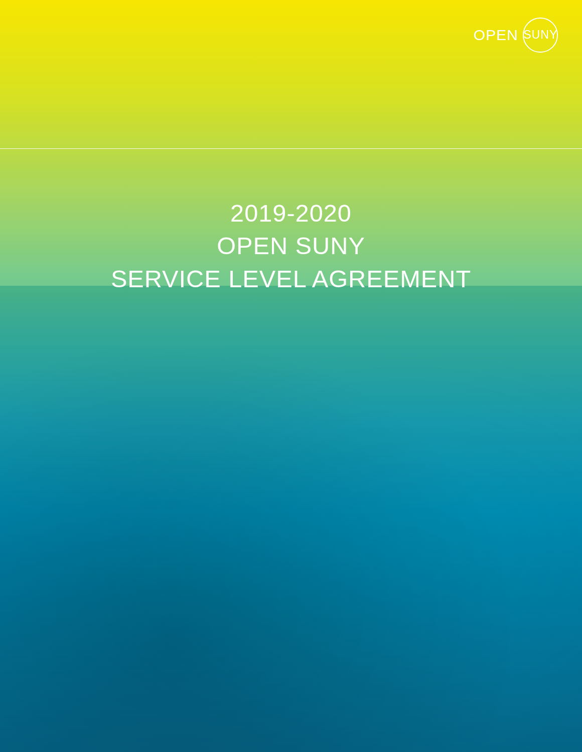OPEN SUNY
2019-2020 OPEN SUNY SERVICE LEVEL AGREEMENT